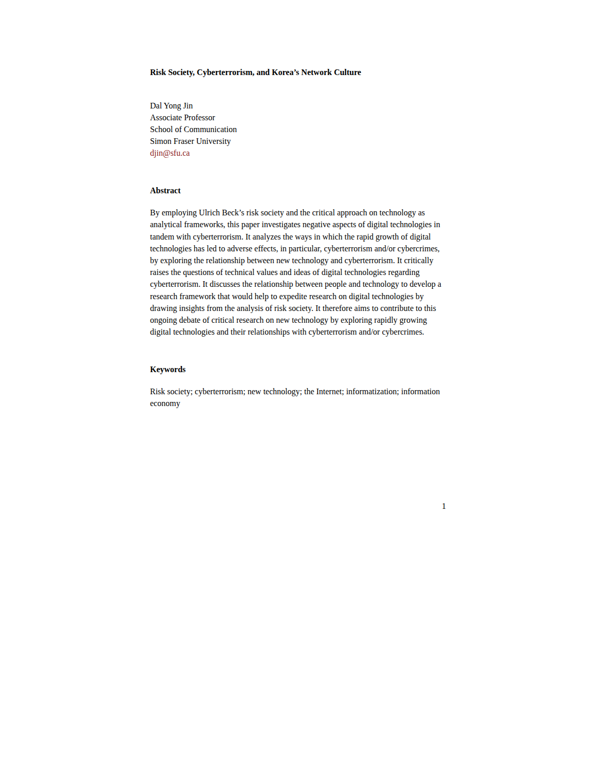Risk Society, Cyberterrorism, and Korea’s Network Culture
Dal Yong Jin
Associate Professor
School of Communication
Simon Fraser University
djin@sfu.ca
Abstract
By employing Ulrich Beck’s risk society and the critical approach on technology as analytical frameworks, this paper investigates negative aspects of digital technologies in tandem with cyberterrorism. It analyzes the ways in which the rapid growth of digital technologies has led to adverse effects, in particular, cyberterrorism and/or cybercrimes, by exploring the relationship between new technology and cyberterrorism. It critically raises the questions of technical values and ideas of digital technologies regarding cyberterrorism. It discusses the relationship between people and technology to develop a research framework that would help to expedite research on digital technologies by drawing insights from the analysis of risk society. It therefore aims to contribute to this ongoing debate of critical research on new technology by exploring rapidly growing digital technologies and their relationships with cyberterrorism and/or cybercrimes.
Keywords
Risk society; cyberterrorism; new technology; the Internet; informatization; information economy
1